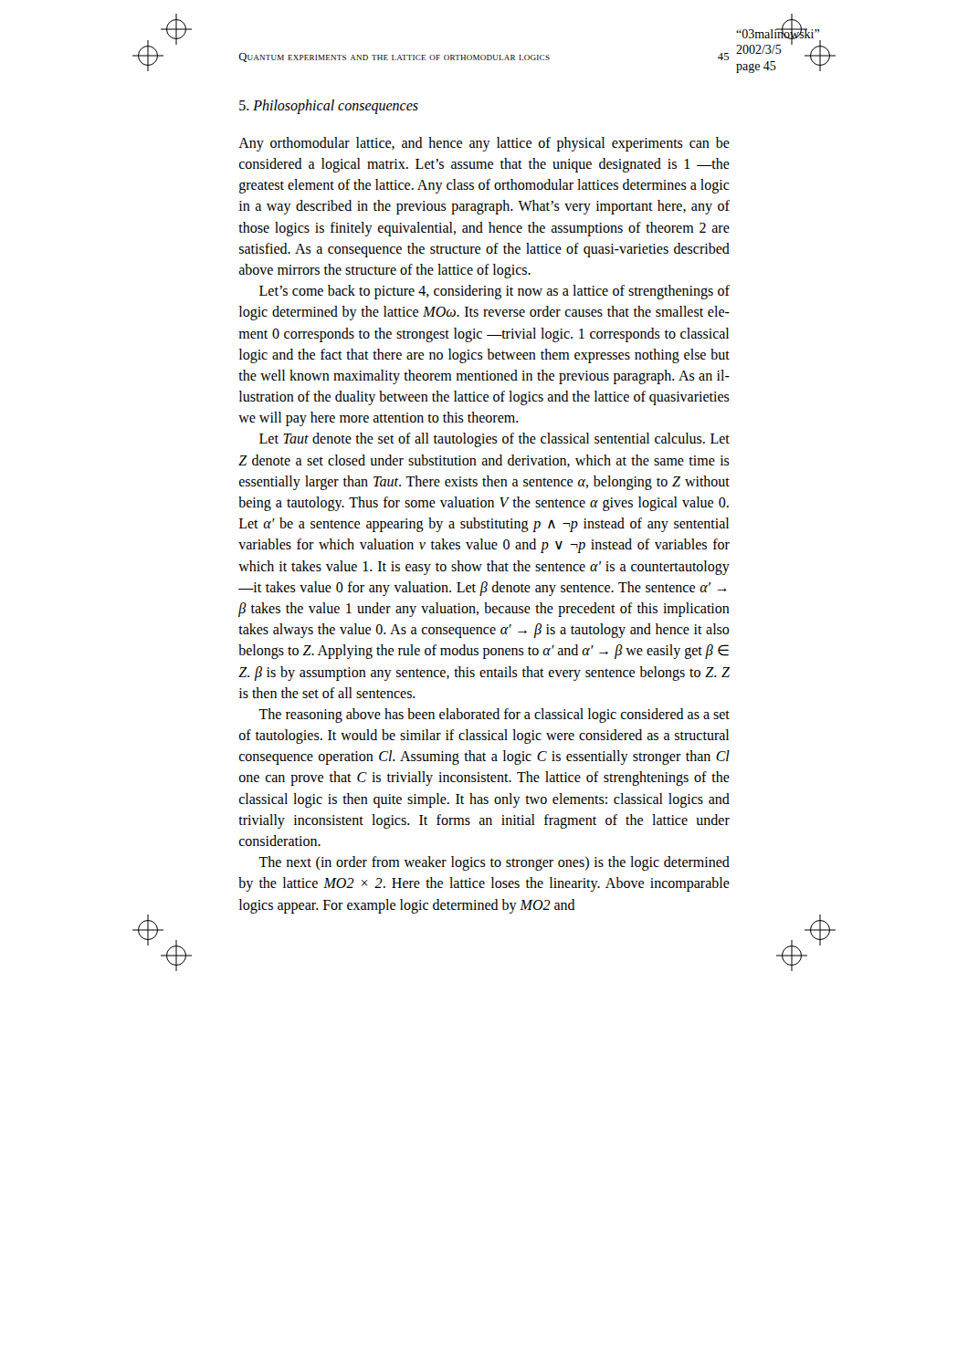“03malinowski”
2002/3/5
page 45
Quantum experiments and the lattice of orthomodular logics45
5. Philosophical consequences
Any orthomodular lattice, and hence any lattice of physical experiments can be considered a logical matrix. Let’s assume that the unique designated is 1 —the greatest element of the lattice. Any class of orthomodular lattices determines a logic in a way described in the previous paragraph. What’s very important here, any of those logics is finitely equivalential, and hence the assumptions of theorem 2 are satisfied. As a consequence the structure of the lattice of quasi-varieties described above mirrors the structure of the lattice of logics.
Let’s come back to picture 4, considering it now as a lattice of strengthenings of logic determined by the lattice MOω. Its reverse order causes that the smallest element 0 corresponds to the strongest logic —trivial logic. 1 corresponds to classical logic and the fact that there are no logics between them expresses nothing else but the well known maximality theorem mentioned in the previous paragraph. As an illustration of the duality between the lattice of logics and the lattice of quasivarieties we will pay here more attention to this theorem.
Let Taut denote the set of all tautologies of the classical sentential calculus. Let Z denote a set closed under substitution and derivation, which at the same time is essentially larger than Taut. There exists then a sentence α, belonging to Z without being a tautology. Thus for some valuation V the sentence α gives logical value 0. Let α′ be a sentence appearing by a substituting p ∧ ¬p instead of any sentential variables for which valuation v takes value 0 and p ∨ ¬p instead of variables for which it takes value 1. It is easy to show that the sentence α′ is a countertautology —it takes value 0 for any valuation. Let β denote any sentence. The sentence α′ → β takes the value 1 under any valuation, because the precedent of this implication takes always the value 0. As a consequence α′ → β is a tautology and hence it also belongs to Z. Applying the rule of modus ponens to α′ and α′ → β we easily get β ∈ Z. β is by assumption any sentence, this entails that every sentence belongs to Z. Z is then the set of all sentences.
The reasoning above has been elaborated for a classical logic considered as a set of tautologies. It would be similar if classical logic were considered as a structural consequence operation Cl. Assuming that a logic C is essentially stronger than Cl one can prove that C is trivially inconsistent. The lattice of strenghtenings of the classical logic is then quite simple. It has only two elements: classical logics and trivially inconsistent logics. It forms an initial fragment of the lattice under consideration.
The next (in order from weaker logics to stronger ones) is the logic determined by the lattice MO2 × 2. Here the lattice loses the linearity. Above incomparable logics appear. For example logic determined by MO2 and